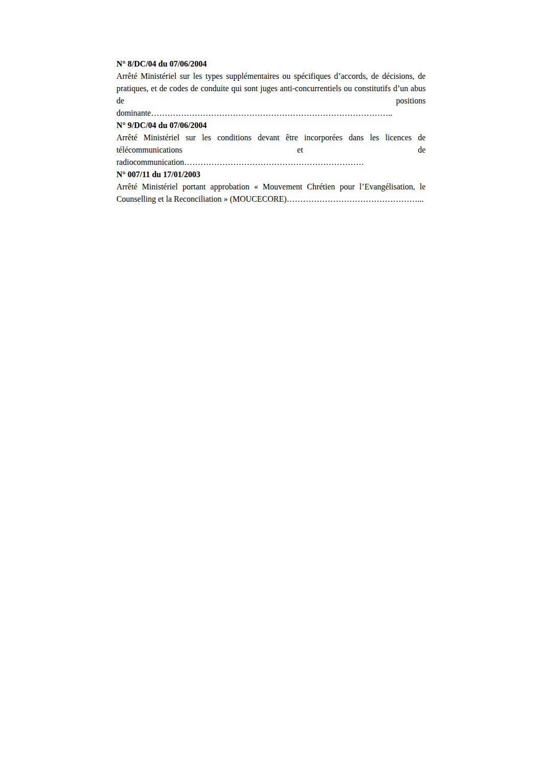N° 8/DC/04 du 07/06/2004
Arrêté Ministériel sur les types supplémentaires ou spécifiques d’accords, de décisions, de pratiques, et de codes de conduite qui sont juges anti-concurrentiels ou constitutifs d’un abus de positions dominante……………………………………………………………………………..
N° 9/DC/04 du 07/06/2004
Arrêté Ministériel sur les conditions devant être incorporées dans les licences de télécommunications et de radiocommunication…………………………………………………………
N° 007/11 du 17/01/2003
Arrêté Ministériel portant approbation « Mouvement Chrétien pour l’Evangélisation, le Counselling et la Reconciliation » (MOUCECORE)…………………………………………...